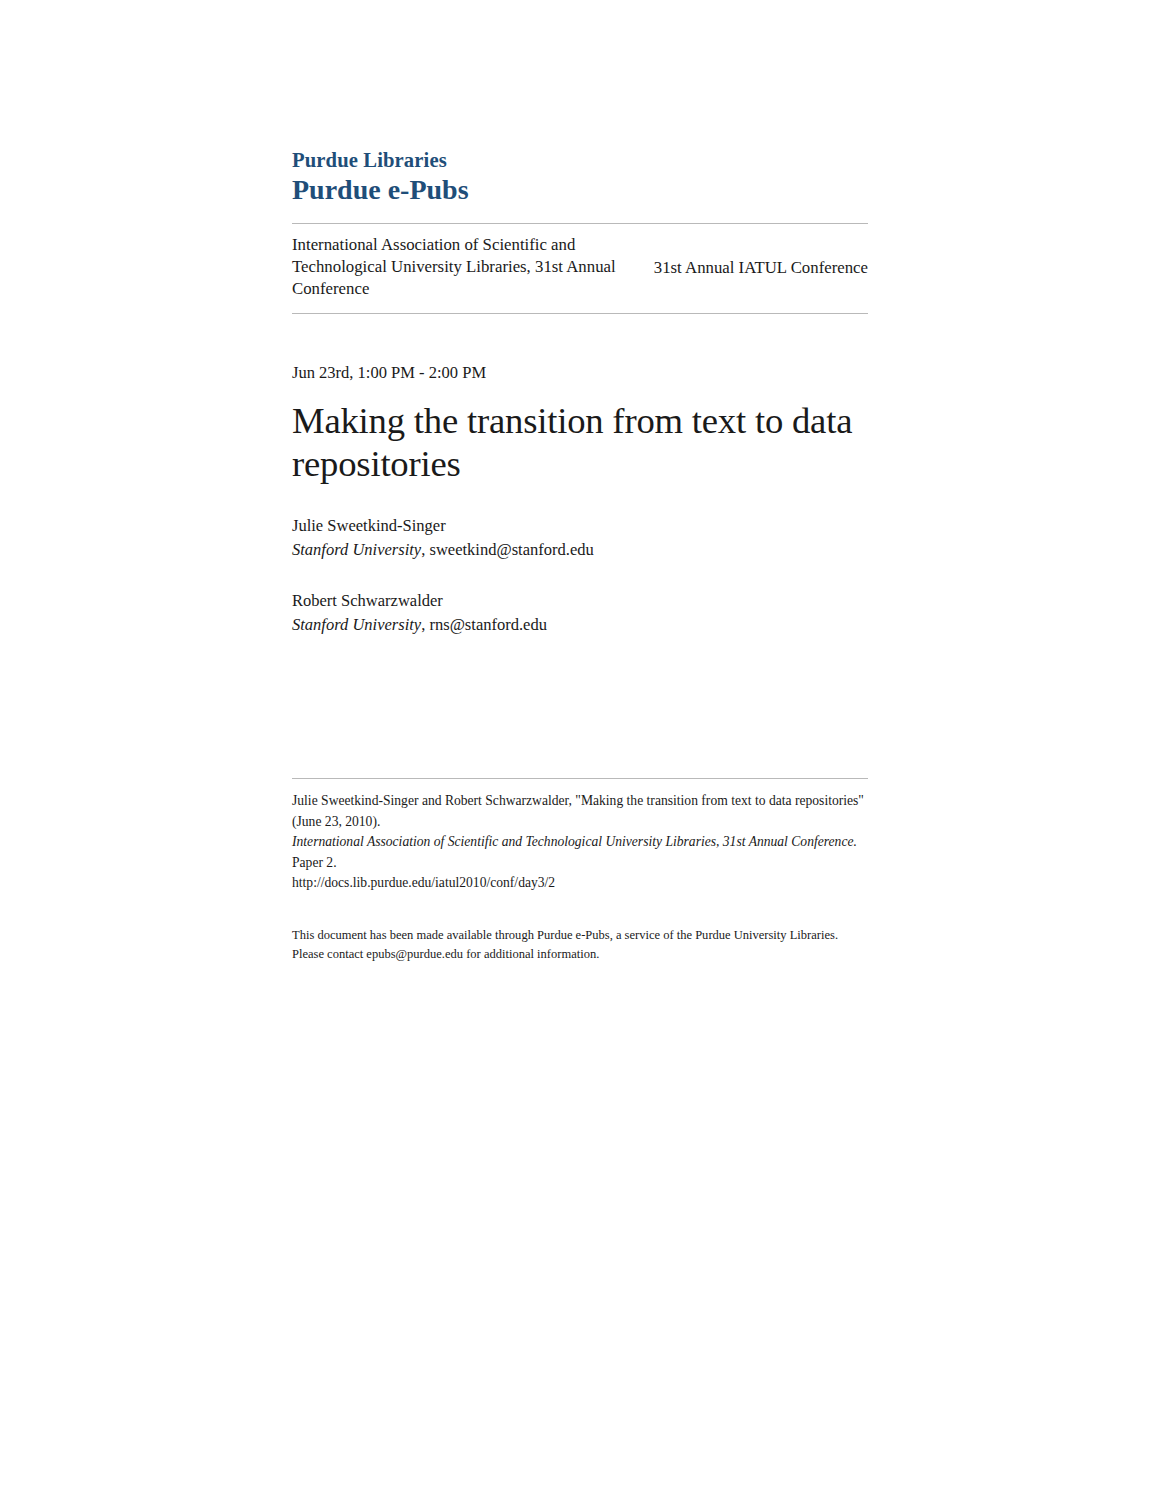Purdue Libraries
Purdue e-Pubs
International Association of Scientific and Technological University Libraries, 31st Annual Conference
31st Annual IATUL Conference
Jun 23rd, 1:00 PM - 2:00 PM
Making the transition from text to data repositories
Julie Sweetkind-Singer Stanford University, sweetkind@stanford.edu
Robert Schwarzwalder Stanford University, rns@stanford.edu
Julie Sweetkind-Singer and Robert Schwarzwalder, "Making the transition from text to data repositories" (June 23, 2010).
International Association of Scientific and Technological University Libraries, 31st Annual Conference. Paper 2.
http://docs.lib.purdue.edu/iatul2010/conf/day3/2
This document has been made available through Purdue e-Pubs, a service of the Purdue University Libraries. Please contact epubs@purdue.edu for additional information.